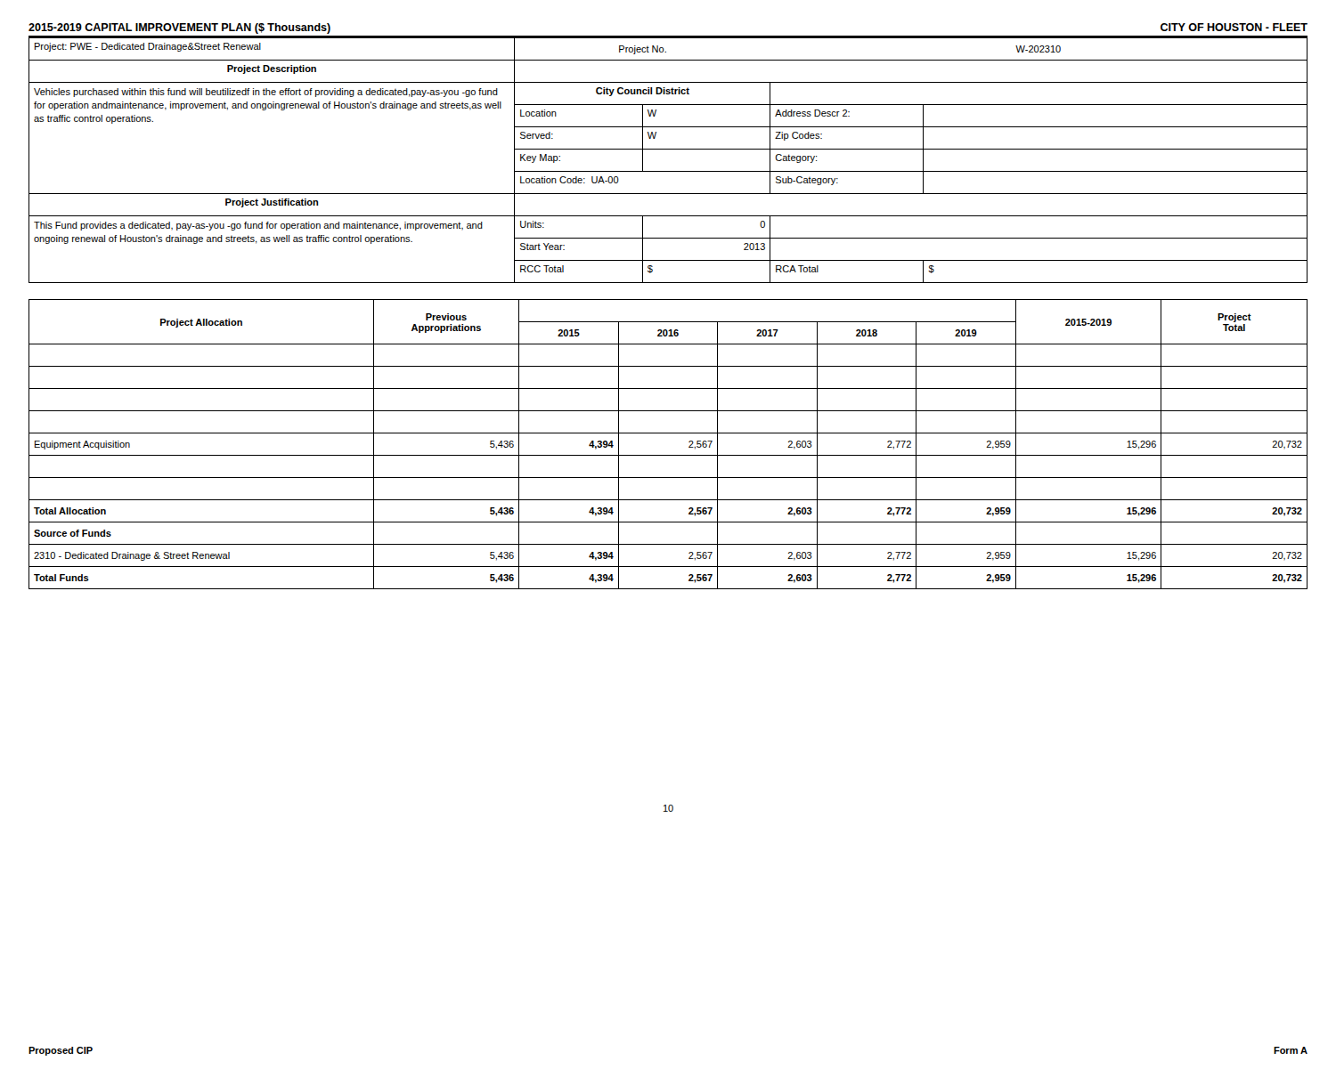2015-2019 CAPITAL IMPROVEMENT PLAN ($ Thousands)
CITY OF HOUSTON - FLEET
| Project: PWE - Dedicated Drainage&Street Renewal | Project No. | W-202310 |
| Project Description | | | | |
| Vehicles purchased within this fund will beutilizedf in the effort of providing a dedicated,pay-as-you -go fund for operation andmaintenance, improvement, and ongoingrenewal of Houston's drainage and streets,as well as traffic control operations. | City Council District | | |
| Location | W | Address Descr 2: | |
| Served: | W | Zip Codes: | |
| Key Map: | | Category: | |
| Location Code: UA-00 | Sub-Category: | |
| Project Justification | | | | |
| This Fund provides a dedicated, pay-as-you -go fund for operation and maintenance, improvement, and ongoing renewal of Houston's drainage and streets, as well as traffic control operations. | Units: | 0 | | |
| Start Year: | 2013 | | |
| RCC Total | $ | RCA Total | $ |
| Project Allocation | Previous Appropriations | | 2015-2019 | Project Total |
| --- | --- | --- | --- | --- |
| 2015 | 2016 | 2017 | 2018 | 2019 |
| Equipment Acquisition | 5,436 | 4,394 | 2,567 | 2,603 | 2,772 | 2,959 | 15,296 | 20,732 |
| Total Allocation | 5,436 | 4,394 | 2,567 | 2,603 | 2,772 | 2,959 | 15,296 | 20,732 |
| Source of Funds | | | | | | | | |
| 2310 - Dedicated Drainage & Street Renewal | 5,436 | 4,394 | 2,567 | 2,603 | 2,772 | 2,959 | 15,296 | 20,732 |
| Total Funds | 5,436 | 4,394 | 2,567 | 2,603 | 2,772 | 2,959 | 15,296 | 20,732 |
10
Proposed CIP
Form A